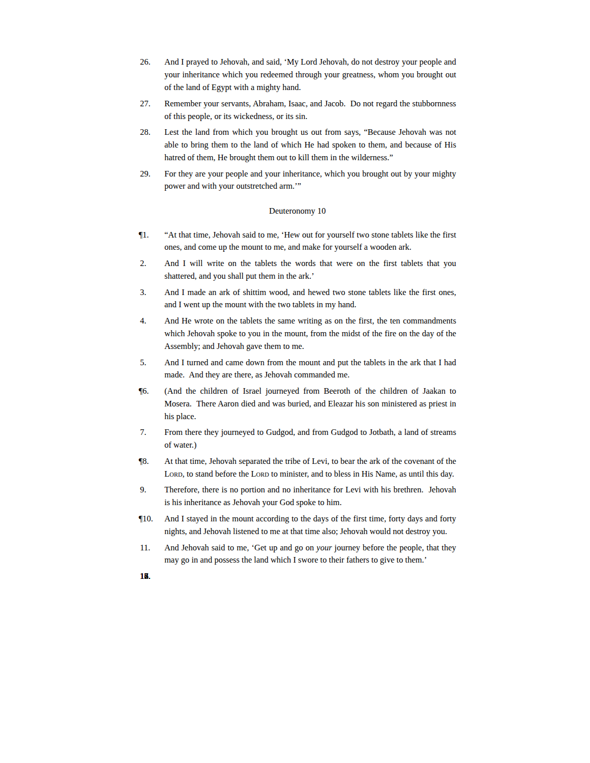26. And I prayed to Jehovah, and said, ‘My Lord Jehovah, do not destroy your people and your inheritance which you redeemed through your greatness, whom you brought out of the land of Egypt with a mighty hand.
27. Remember your servants, Abraham, Isaac, and Jacob. Do not regard the stubbornness of this people, or its wickedness, or its sin.
28. Lest the land from which you brought us out from says, “Because Jehovah was not able to bring them to the land of which He had spoken to them, and because of His hatred of them, He brought them out to kill them in the wilderness.”
29. For they are your people and your inheritance, which you brought out by your mighty power and with your outstretched arm.’”
Deuteronomy 10
¶1.“At that time, Jehovah said to me, ‘Hew out for yourself two stone tablets like the first ones, and come up the mount to me, and make for yourself a wooden ark.
2. And I will write on the tablets the words that were on the first tablets that you shattered, and you shall put them in the ark.’
3. And I made an ark of shittim wood, and hewed two stone tablets like the first ones, and I went up the mount with the two tablets in my hand.
4. And He wrote on the tablets the same writing as on the first, the ten commandments which Jehovah spoke to you in the mount, from the midst of the fire on the day of the Assembly; and Jehovah gave them to me.
5. And I turned and came down from the mount and put the tablets in the ark that I had made. And they are there, as Jehovah commanded me.
¶6.(And the children of Israel journeyed from Beeroth of the children of Jaakan to Mosera. There Aaron died and was buried, and Eleazar his son ministered as priest in his place.
7. From there they journeyed to Gudgod, and from Gudgod to Jotbath, a land of streams of water.)
¶8. At that time, Jehovah separated the tribe of Levi, to bear the ark of the covenant of the Lord, to stand before the Lord to minister, and to bless in His Name, as until this day.
9. Therefore, there is no portion and no inheritance for Levi with his brethren. Jehovah is his inheritance as Jehovah your God spoke to him.
¶10. And I stayed in the mount according to the days of the first time, forty days and forty nights, and Jehovah listened to me at that time also; Jehovah would not destroy you.
11. And Jehovah said to me, ‘Get up and go on your journey before the people, that they may go in and possess the land which I swore to their fathers to give to them.’
12.
13.
14.
15.
16.
17.